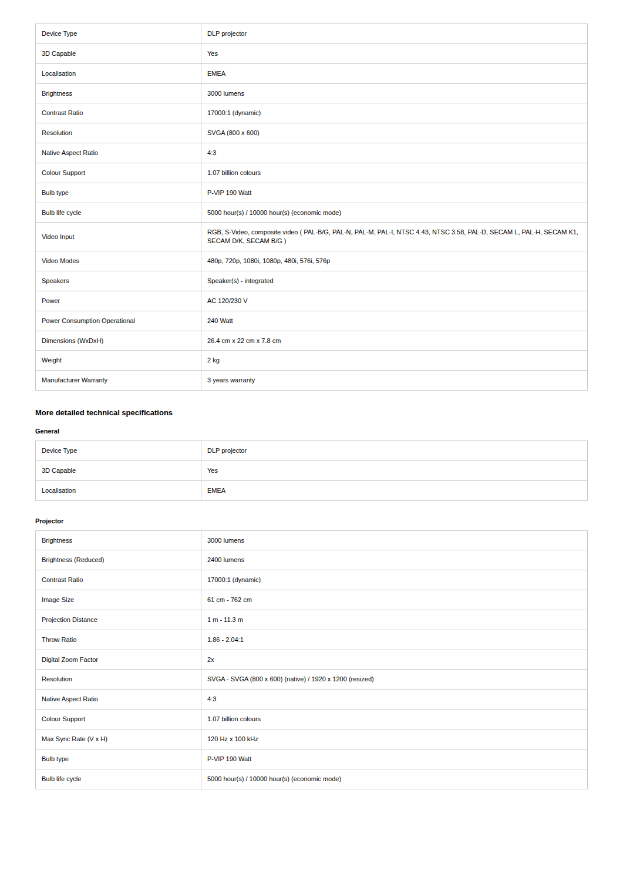| Device Type | DLP projector |
| 3D Capable | Yes |
| Localisation | EMEA |
| Brightness | 3000 lumens |
| Contrast Ratio | 17000:1 (dynamic) |
| Resolution | SVGA (800 x 600) |
| Native Aspect Ratio | 4:3 |
| Colour Support | 1.07 billion colours |
| Bulb type | P-VIP 190 Watt |
| Bulb life cycle | 5000 hour(s) / 10000 hour(s) (economic mode) |
| Video Input | RGB, S-Video, composite video ( PAL-B/G, PAL-N, PAL-M, PAL-I, NTSC 4.43, NTSC 3.58, PAL-D, SECAM L, PAL-H, SECAM K1, SECAM D/K, SECAM B/G ) |
| Video Modes | 480p, 720p, 1080i, 1080p, 480i, 576i, 576p |
| Speakers | Speaker(s) - integrated |
| Power | AC 120/230 V |
| Power Consumption Operational | 240 Watt |
| Dimensions (WxDxH) | 26.4 cm x 22 cm x 7.8 cm |
| Weight | 2 kg |
| Manufacturer Warranty | 3 years warranty |
More detailed technical specifications
General
| Device Type | DLP projector |
| 3D Capable | Yes |
| Localisation | EMEA |
Projector
| Brightness | 3000 lumens |
| Brightness (Reduced) | 2400 lumens |
| Contrast Ratio | 17000:1 (dynamic) |
| Image Size | 61 cm - 762 cm |
| Projection Distance | 1 m - 11.3 m |
| Throw Ratio | 1.86 - 2.04:1 |
| Digital Zoom Factor | 2x |
| Resolution | SVGA - SVGA (800 x 600) (native) / 1920 x 1200 (resized) |
| Native Aspect Ratio | 4:3 |
| Colour Support | 1.07 billion colours |
| Max Sync Rate (V x H) | 120 Hz x 100 kHz |
| Bulb type | P-VIP 190 Watt |
| Bulb life cycle | 5000 hour(s) / 10000 hour(s) (economic mode) |